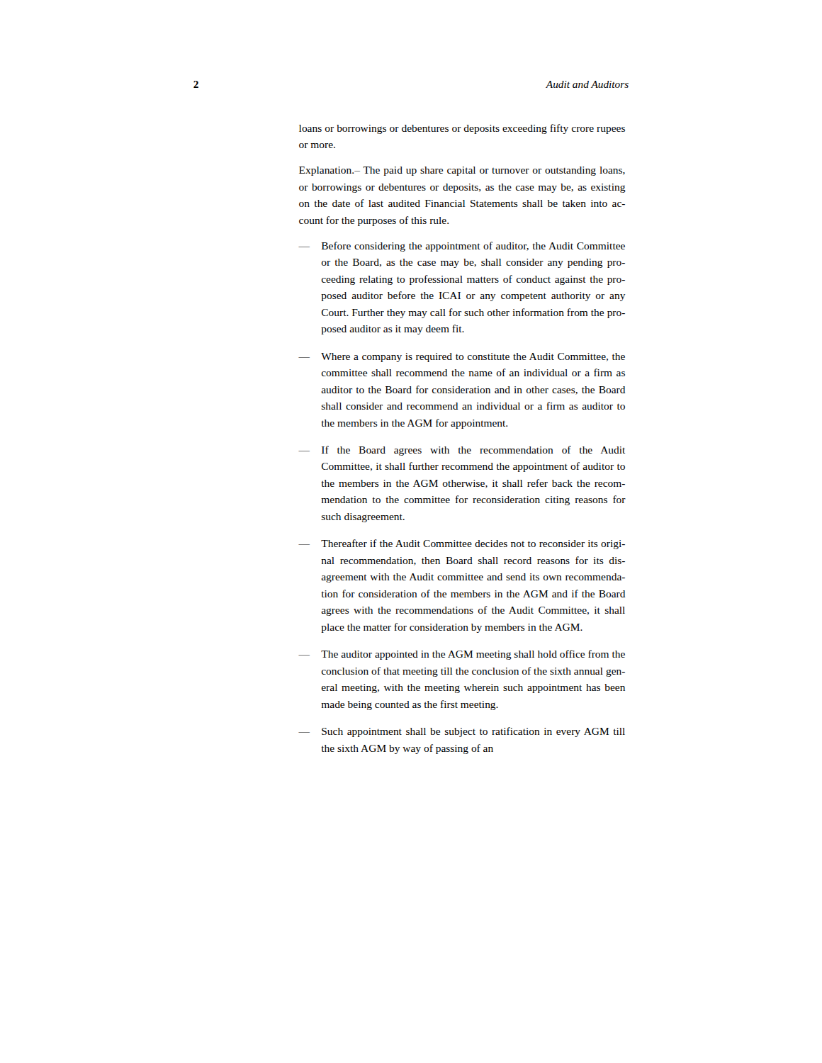2 Audit and Auditors
loans or borrowings or debentures or deposits exceeding fifty crore rupees or more.
Explanation.– The paid up share capital or turnover or outstanding loans, or borrowings or debentures or deposits, as the case may be, as existing on the date of last audited Financial Statements shall be taken into account for the purposes of this rule.
Before considering the appointment of auditor, the Audit Committee or the Board, as the case may be, shall consider any pending proceeding relating to professional matters of conduct against the proposed auditor before the ICAI or any competent authority or any Court. Further they may call for such other information from the proposed auditor as it may deem fit.
Where a company is required to constitute the Audit Committee, the committee shall recommend the name of an individual or a firm as auditor to the Board for consideration and in other cases, the Board shall consider and recommend an individual or a firm as auditor to the members in the AGM for appointment.
If the Board agrees with the recommendation of the Audit Committee, it shall further recommend the appointment of auditor to the members in the AGM otherwise, it shall refer back the recommendation to the committee for reconsideration citing reasons for such disagreement.
Thereafter if the Audit Committee decides not to reconsider its original recommendation, then Board shall record reasons for its disagreement with the Audit committee and send its own recommendation for consideration of the members in the AGM and if the Board agrees with the recommendations of the Audit Committee, it shall place the matter for consideration by members in the AGM.
The auditor appointed in the AGM meeting shall hold office from the conclusion of that meeting till the conclusion of the sixth annual general meeting, with the meeting wherein such appointment has been made being counted as the first meeting.
Such appointment shall be subject to ratification in every AGM till the sixth AGM by way of passing of an